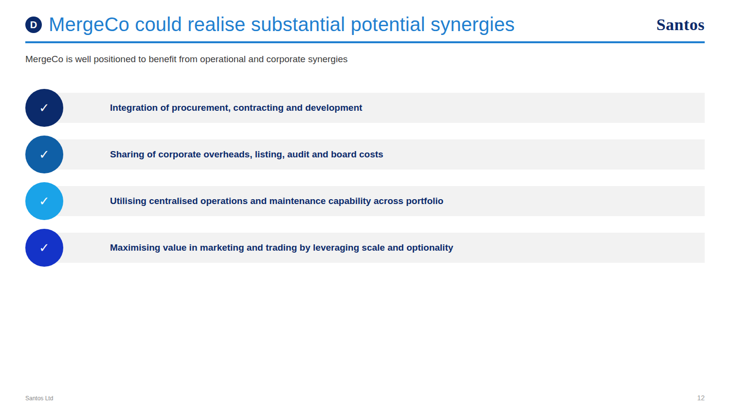D
MergeCo could realise substantial potential synergies
Santos
MergeCo is well positioned to benefit from operational and corporate synergies
Integration of procurement, contracting and development
✓
Sharing of corporate overheads, listing, audit and board costs
✓
Utilising centralised operations and maintenance capability across portfolio
✓
Maximising value in marketing and trading by leveraging scale and optionality
✓
Santos Ltd
12